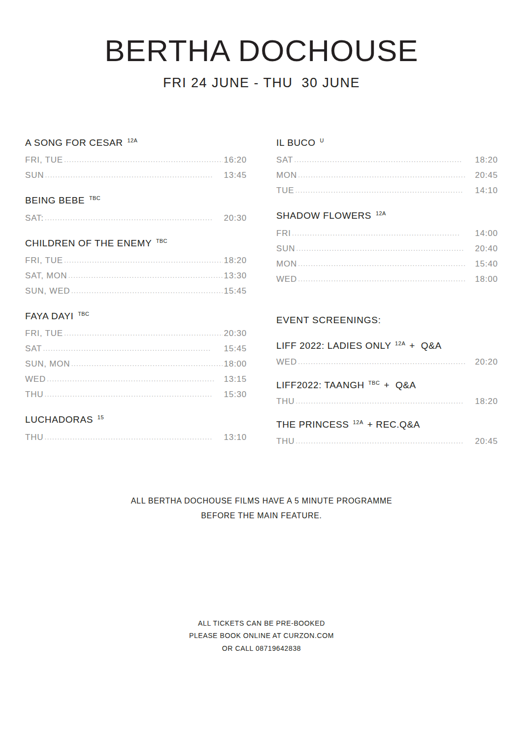BERTHA DOCHOUSE
FRI 24 JUNE - THU 30 JUNE
A SONG FOR CESAR 12A
FRI, TUE.................................................................. 16:20
SUN.................................................................. 13:45
BEING BEBE TBC
SAT:.................................................................. 20:30
CHILDREN OF THE ENEMY TBC
FRI, TUE.................................................................. 18:20
SAT, MON.................................................................. 13:30
SUN, WED.................................................................. 15:45
FAYA DAYI TBC
FRI, TUE.................................................................. 20:30
SAT.................................................................. 15:45
SUN, MON.................................................................. 18:00
WED.................................................................. 13:15
THU.................................................................. 15:30
LUCHADORAS 15
THU.................................................................. 13:10
IL BUCO U
SAT.................................................................. 18:20
MON.................................................................. 20:45
TUE.................................................................. 14:10
SHADOW FLOWERS 12A
FRI.................................................................. 14:00
SUN.................................................................. 20:40
MON.................................................................. 15:40
WED.................................................................. 18:00
EVENT SCREENINGS:
LIFF 2022: LADIES ONLY 12A + Q&A
WED.................................................................. 20:20
LIFF2022: TAANGH TBC + Q&A
THU.................................................................. 18:20
THE PRINCESS 12A + REC.Q&A
THU.................................................................. 20:45
ALL BERTHA DOCHOUSE FILMS HAVE A 5 MINUTE PROGRAMME
BEFORE THE MAIN FEATURE.
ALL TICKETS CAN BE PRE-BOOKED
PLEASE BOOK ONLINE AT CURZON.COM
OR CALL 08719642838